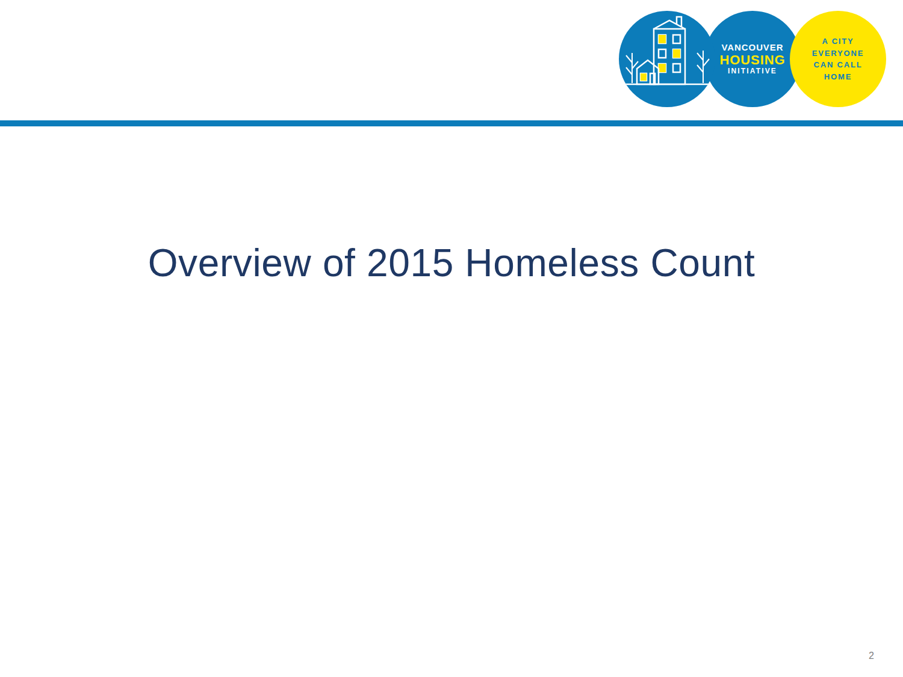Vancouver Housing Initiative
A City Everyone Can Call Home
Overview of 2015 Homeless Count
2